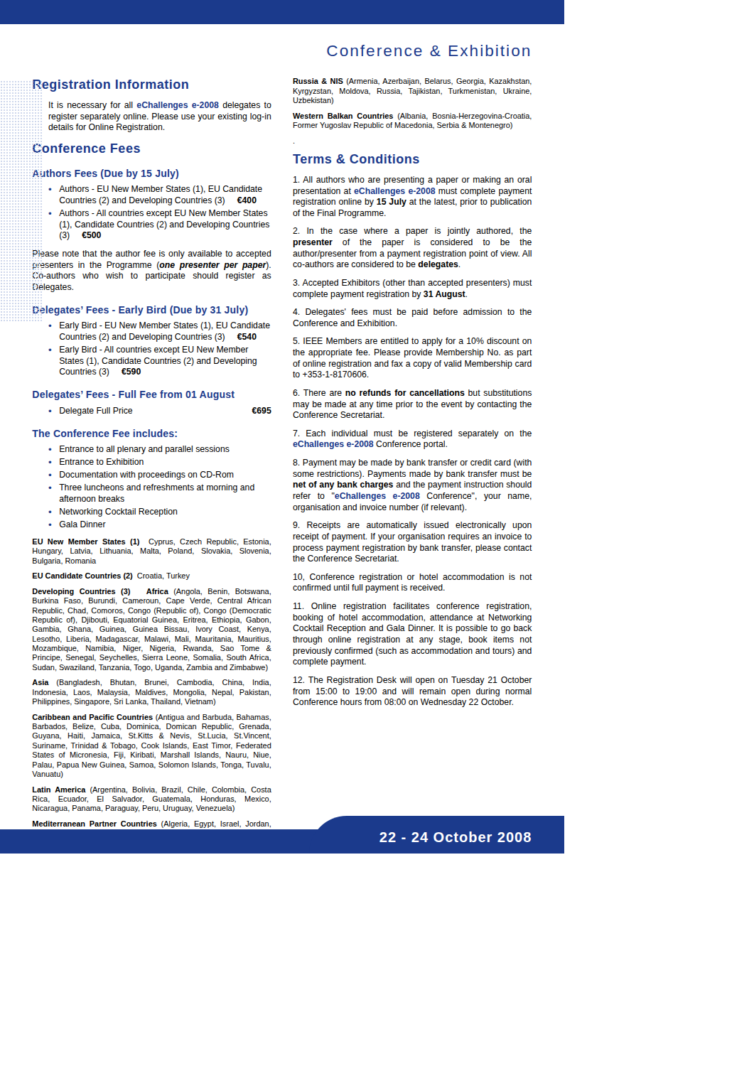Conference & Exhibition
Registration Information
It is necessary for all eChallenges e-2008 delegates to register separately online. Please use your existing log-in details for Online Registration.
Conference Fees
Authors Fees (Due by 15 July)
Authors - EU New Member States (1), EU Candidate Countries (2) and Developing Countries (3) €400
Authors - All countries except EU New Member States (1), Candidate Countries (2) and Developing Countries (3) €500
Please note that the author fee is only available to accepted presenters in the Programme (one presenter per paper). Co-authors who wish to participate should register as Delegates.
Delegates’ Fees - Early Bird (Due by 31 July)
Early Bird - EU New Member States (1), EU Candidate Countries (2) and Developing Countries (3) €540
Early Bird - All countries except EU New Member States (1), Candidate Countries (2) and Developing Countries (3) €590
Delegates’ Fees - Full Fee from 01 August
Delegate Full Price€695
The Conference Fee includes:
Entrance to all plenary and parallel sessions
Entrance to Exhibition
Documentation with proceedings on CD-Rom
Three luncheons and refreshments at morning and afternoon breaks
Networking Cocktail Reception
Gala Dinner
EU New Member States (1) Cyprus, Czech Republic, Estonia, Hungary, Latvia, Lithuania, Malta, Poland, Slovakia, Slovenia, Bulgaria, Romania
EU Candidate Countries (2) Croatia, Turkey
Developing Countries (3) Africa (Angola, Benin, Botswana, Burkina Faso, Burundi, Cameroun, Cape Verde, Central African Republic, Chad, Comoros, Congo (Republic of), Congo (Democratic Republic of), Djibouti, Equatorial Guinea, Eritrea, Ethiopia, Gabon, Gambia, Ghana, Guinea, Guinea Bissau, Ivory Coast, Kenya, Lesotho, Liberia, Madagascar, Malawi, Mali, Mauritania, Mauritius, Mozambique, Namibia, Niger, Nigeria, Rwanda, Sao Tome & Principe, Senegal, Seychelles, Sierra Leone, Somalia, South Africa, Sudan, Swaziland, Tanzania, Togo, Uganda, Zambia and Zimbabwe)
Asia (Bangladesh, Bhutan, Brunei, Cambodia, China, India, Indonesia, Laos, Malaysia, Maldives, Mongolia, Nepal, Pakistan, Philippines, Singapore, Sri Lanka, Thailand, Vietnam)
Caribbean and Pacific Countries (Antigua and Barbuda, Bahamas, Barbados, Belize, Cuba, Dominica, Domican Republic, Grenada, Guyana, Haiti, Jamaica, St.Kitts & Nevis, St.Lucia, St.Vincent, Suriname, Trinidad & Tobago, Cook Islands, East Timor, Federated States of Micronesia, Fiji, Kiribati, Marshall Islands, Nauru, Niue, Palau, Papua New Guinea, Samoa, Solomon Islands, Tonga, Tuvalu, Vanuatu)
Latin America (Argentina, Bolivia, Brazil, Chile, Colombia, Costa Rica, Ecuador, El Salvador, Guatemala, Honduras, Mexico, Nicaragua, Panama, Paraguay, Peru, Uruguay, Venezuela)
Mediterranean Partner Countries (Algeria, Egypt, Israel, Jordan, Lebanon, Morocco, Syrian Arab Republic, Tunisia, West Bank & Gaza Strip)
Russia & NIS (Armenia, Azerbaijan, Belarus, Georgia, Kazakhstan, Kyrgyzstan, Moldova, Russia, Tajikistan, Turkmenistan, Ukraine, Uzbekistan)
Western Balkan Countries (Albania, Bosnia-Herzegovina-Croatia, Former Yugoslav Republic of Macedonia, Serbia & Montenegro)
.
Terms & Conditions
1. All authors who are presenting a paper or making an oral presentation at eChallenges e-2008 must complete payment registration online by 15 July at the latest, prior to publication of the Final Programme.
2. In the case where a paper is jointly authored, the presenter of the paper is considered to be the author/presenter from a payment registration point of view. All co-authors are considered to be delegates.
3. Accepted Exhibitors (other than accepted presenters) must complete payment registration by 31 August.
4. Delegates' fees must be paid before admission to the Conference and Exhibition.
5. IEEE Members are entitled to apply for a 10% discount on the appropriate fee. Please provide Membership No. as part of online registration and fax a copy of valid Membership card to +353-1-8170606.
6. There are no refunds for cancellations but substitutions may be made at any time prior to the event by contacting the Conference Secretariat.
7. Each individual must be registered separately on the eChallenges e-2008 Conference portal.
8. Payment may be made by bank transfer or credit card (with some restrictions). Payments made by bank transfer must be net of any bank charges and the payment instruction should refer to "eChallenges e-2008 Conference", your name, organisation and invoice number (if relevant).
9. Receipts are automatically issued electronically upon receipt of payment. If your organisation requires an invoice to process payment registration by bank transfer, please contact the Conference Secretariat.
10, Conference registration or hotel accommodation is not confirmed until full payment is received.
11. Online registration facilitates conference registration, booking of hotel accommodation, attendance at Networking Cocktail Reception and Gala Dinner. It is possible to go back through online registration at any stage, book items not previously confirmed (such as accommodation and tours) and complete payment.
12. The Registration Desk will open on Tuesday 21 October from 15:00 to 19:00 and will remain open during normal Conference hours from 08:00 on Wednesday 22 October.
P r o g r a m m e
22 - 24 October 2008